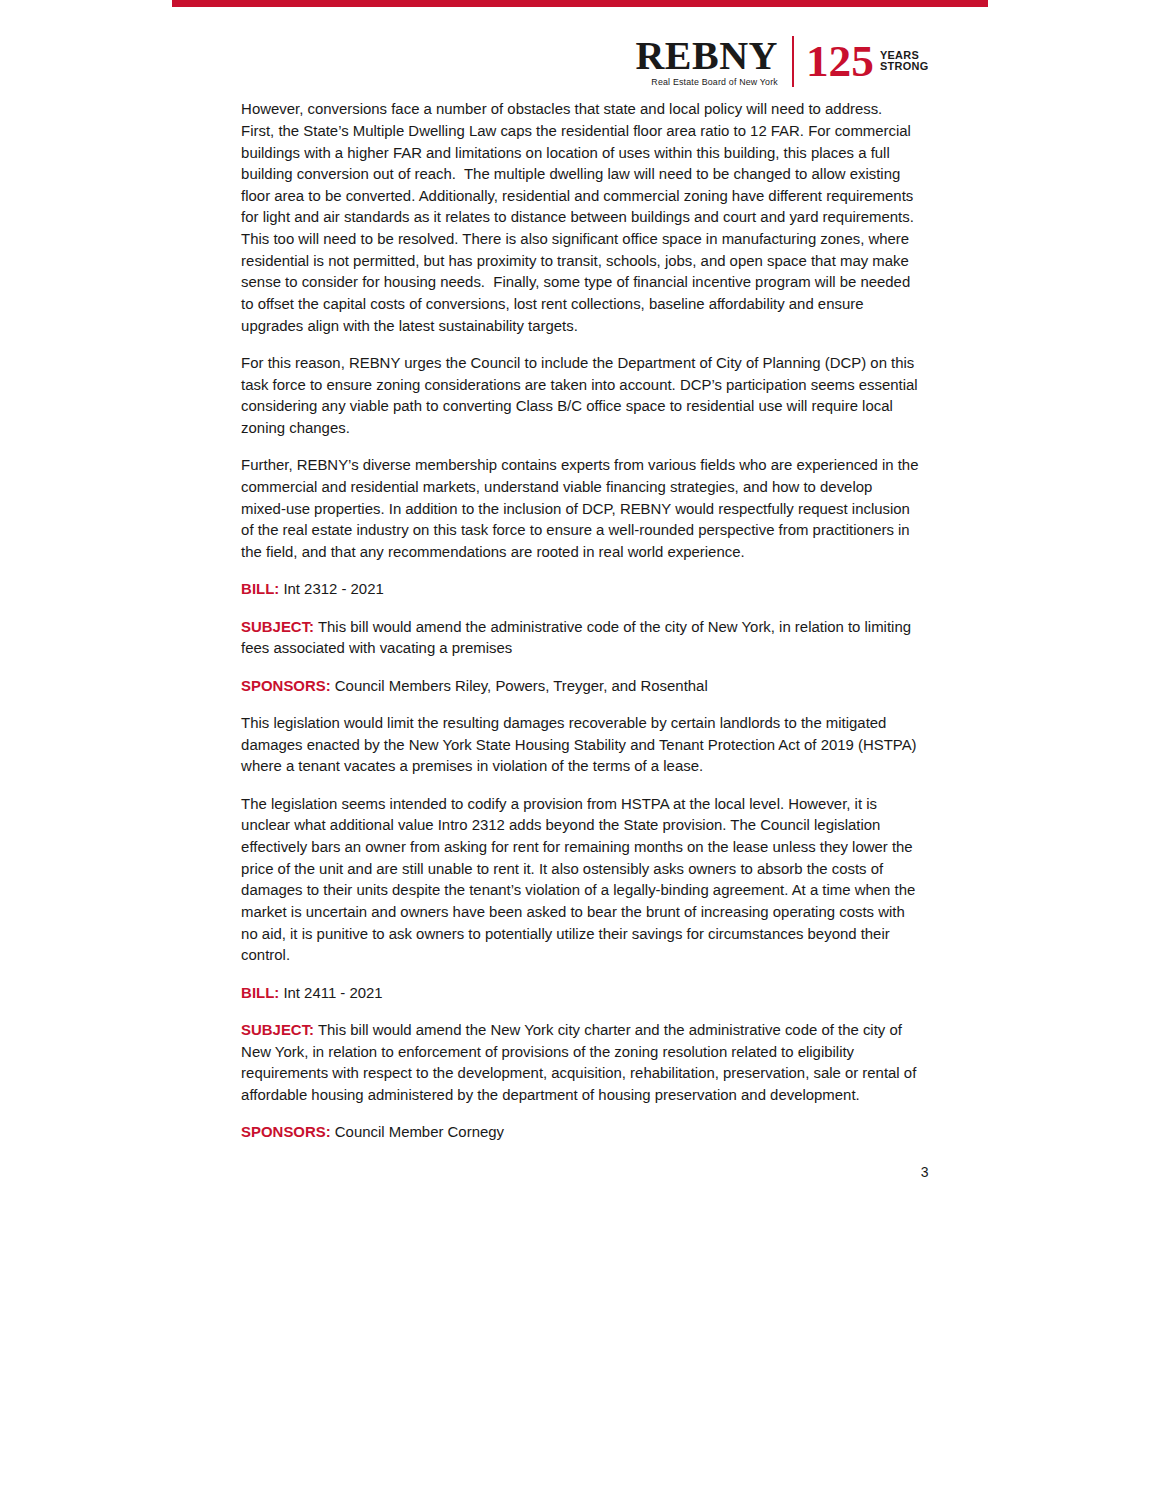REBNY Real Estate Board of New York
125 YEARS
STRONG
However, conversions face a number of obstacles that state and local policy will need to address. First, the State’s Multiple Dwelling Law caps the residential floor area ratio to 12 FAR. For commercial buildings with a higher FAR and limitations on location of uses within this building, this places a full building conversion out of reach. The multiple dwelling law will need to be changed to allow existing floor area to be converted. Additionally, residential and commercial zoning have different requirements for light and air standards as it relates to distance between buildings and court and yard requirements. This too will need to be resolved. There is also significant office space in manufacturing zones, where residential is not permitted, but has proximity to transit, schools, jobs, and open space that may make sense to consider for housing needs. Finally, some type of financial incentive program will be needed to offset the capital costs of conversions, lost rent collections, baseline affordability and ensure upgrades align with the latest sustainability targets.
For this reason, REBNY urges the Council to include the Department of City of Planning (DCP) on this task force to ensure zoning considerations are taken into account. DCP’s participation seems essential considering any viable path to converting Class B/C office space to residential use will require local zoning changes.
Further, REBNY’s diverse membership contains experts from various fields who are experienced in the commercial and residential markets, understand viable financing strategies, and how to develop mixed-use properties. In addition to the inclusion of DCP, REBNY would respectfully request inclusion of the real estate industry on this task force to ensure a well-rounded perspective from practitioners in the field, and that any recommendations are rooted in real world experience.
BILL: Int 2312 - 2021
SUBJECT: This bill would amend the administrative code of the city of New York, in relation to limiting fees associated with vacating a premises
SPONSORS: Council Members Riley, Powers, Treyger, and Rosenthal
This legislation would limit the resulting damages recoverable by certain landlords to the mitigated damages enacted by the New York State Housing Stability and Tenant Protection Act of 2019 (HSTPA) where a tenant vacates a premises in violation of the terms of a lease.
The legislation seems intended to codify a provision from HSTPA at the local level. However, it is unclear what additional value Intro 2312 adds beyond the State provision. The Council legislation effectively bars an owner from asking for rent for remaining months on the lease unless they lower the price of the unit and are still unable to rent it. It also ostensibly asks owners to absorb the costs of damages to their units despite the tenant’s violation of a legally-binding agreement. At a time when the market is uncertain and owners have been asked to bear the brunt of increasing operating costs with no aid, it is punitive to ask owners to potentially utilize their savings for circumstances beyond their control.
BILL: Int 2411 - 2021
SUBJECT: This bill would amend the New York city charter and the administrative code of the city of New York, in relation to enforcement of provisions of the zoning resolution related to eligibility requirements with respect to the development, acquisition, rehabilitation, preservation, sale or rental of affordable housing administered by the department of housing preservation and development.
SPONSORS: Council Member Cornegy
3